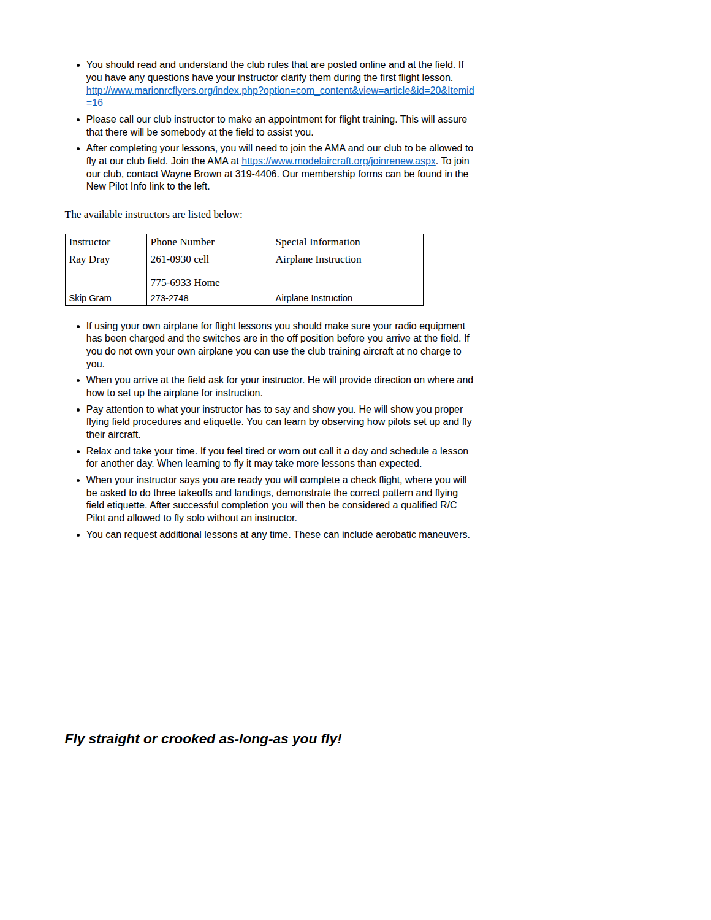You should read and understand the club rules that are posted online and at the field. If you have any questions have your instructor clarify them during the first flight lesson.
http://www.marionrcflyers.org/index.php?option=com_content&view=article&id=20&Itemid=16
Please call our club instructor to make an appointment for flight training. This will assure that there will be somebody at the field to assist you.
After completing your lessons, you will need to join the AMA and our club to be allowed to fly at our club field. Join the AMA at https://www.modelaircraft.org/joinrenew.aspx. To join our club, contact Wayne Brown at 319-4406. Our membership forms can be found in the New Pilot Info link to the left.
The available instructors are listed below:
| Instructor | Phone Number | Special Information |
| Ray Dray | 261-0930 cell 775-6933 Home | Airplane Instruction |
| Skip Gram | 273-2748 | Airplane Instruction |
If using your own airplane for flight lessons you should make sure your radio equipment has been charged and the switches are in the off position before you arrive at the field. If you do not own your own airplane you can use the club training aircraft at no charge to you.
When you arrive at the field ask for your instructor. He will provide direction on where and how to set up the airplane for instruction.
Pay attention to what your instructor has to say and show you. He will show you proper flying field procedures and etiquette. You can learn by observing how pilots set up and fly their aircraft.
Relax and take your time. If you feel tired or worn out call it a day and schedule a lesson for another day. When learning to fly it may take more lessons than expected.
When your instructor says you are ready you will complete a check flight, where you will be asked to do three takeoffs and landings, demonstrate the correct pattern and flying field etiquette. After successful completion you will then be considered a qualified R/C Pilot and allowed to fly solo without an instructor.
You can request additional lessons at any time. These can include aerobatic maneuvers.
Fly straight or crooked as-long-as you fly!